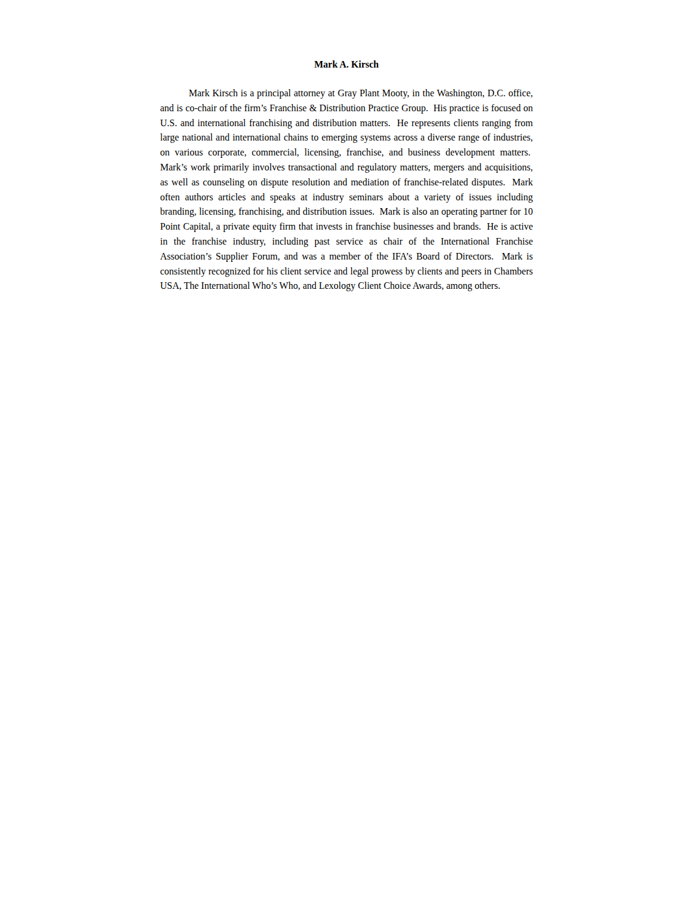Mark A. Kirsch
Mark Kirsch is a principal attorney at Gray Plant Mooty, in the Washington, D.C. office, and is co-chair of the firm’s Franchise & Distribution Practice Group. His practice is focused on U.S. and international franchising and distribution matters. He represents clients ranging from large national and international chains to emerging systems across a diverse range of industries, on various corporate, commercial, licensing, franchise, and business development matters. Mark’s work primarily involves transactional and regulatory matters, mergers and acquisitions, as well as counseling on dispute resolution and mediation of franchise-related disputes. Mark often authors articles and speaks at industry seminars about a variety of issues including branding, licensing, franchising, and distribution issues. Mark is also an operating partner for 10 Point Capital, a private equity firm that invests in franchise businesses and brands. He is active in the franchise industry, including past service as chair of the International Franchise Association’s Supplier Forum, and was a member of the IFA’s Board of Directors. Mark is consistently recognized for his client service and legal prowess by clients and peers in Chambers USA, The International Who’s Who, and Lexology Client Choice Awards, among others.